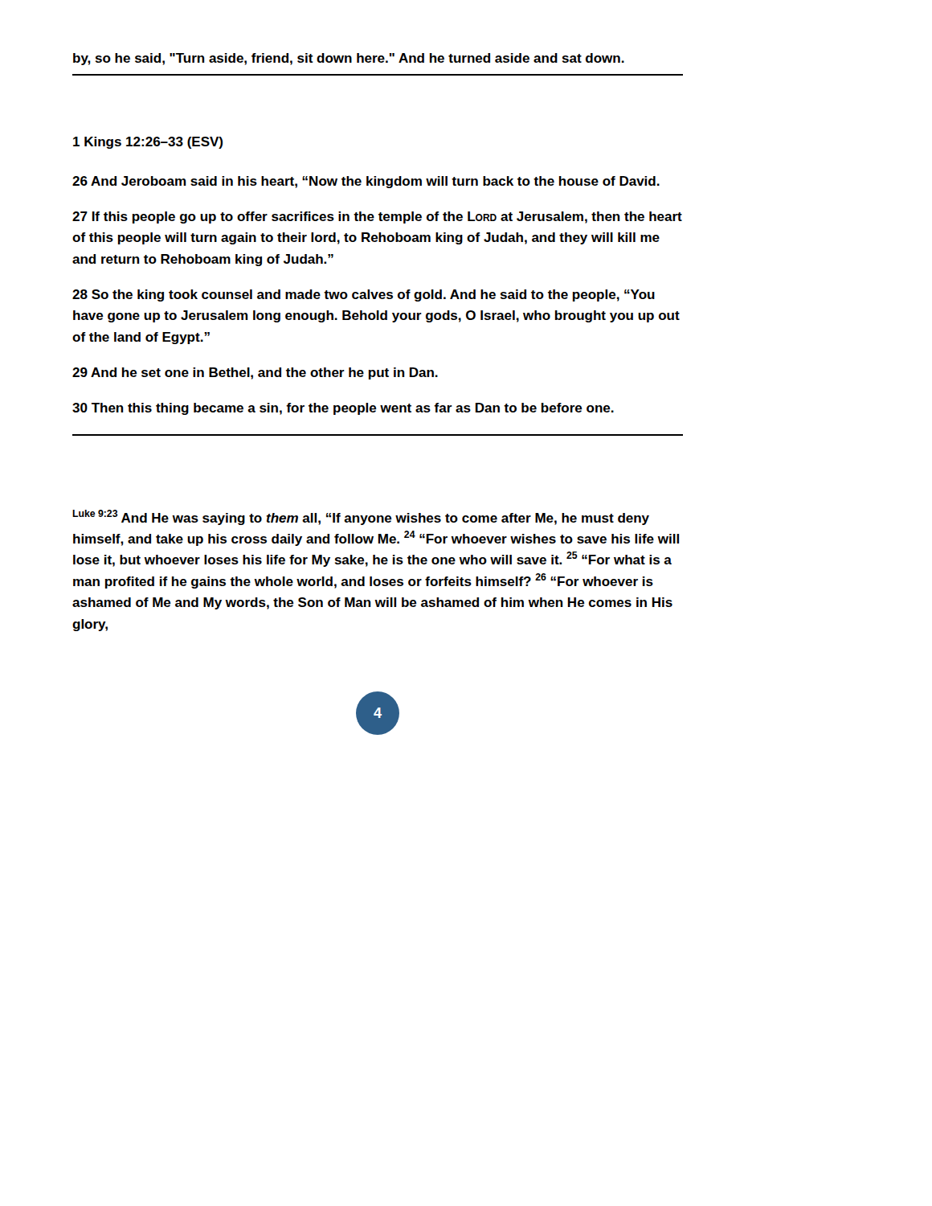by, so he said, "Turn aside, friend, sit down here." And he turned aside and sat down.
1 Kings 12:26–33 (ESV)
26 And Jeroboam said in his heart, “Now the kingdom will turn back to the house of David.
27 If this people go up to offer sacrifices in the temple of the Lord at Jerusalem, then the heart of this people will turn again to their lord, to Rehoboam king of Judah, and they will kill me and return to Rehoboam king of Judah.”
28 So the king took counsel and made two calves of gold. And he said to the people, “You have gone up to Jerusalem long enough. Behold your gods, O Israel, who brought you up out of the land of Egypt.”
29 And he set one in Bethel, and the other he put in Dan.
30 Then this thing became a sin, for the people went as far as Dan to be before one.
Luke 9:23 And He was saying to them all, “If anyone wishes to come after Me, he must deny himself, and take up his cross daily and follow Me. 24 “For whoever wishes to save his life will lose it, but whoever loses his life for My sake, he is the one who will save it. 25 “For what is a man profited if he gains the whole world, and loses or forfeits himself? 26 “For whoever is ashamed of Me and My words, the Son of Man will be ashamed of him when He comes in His glory,
4